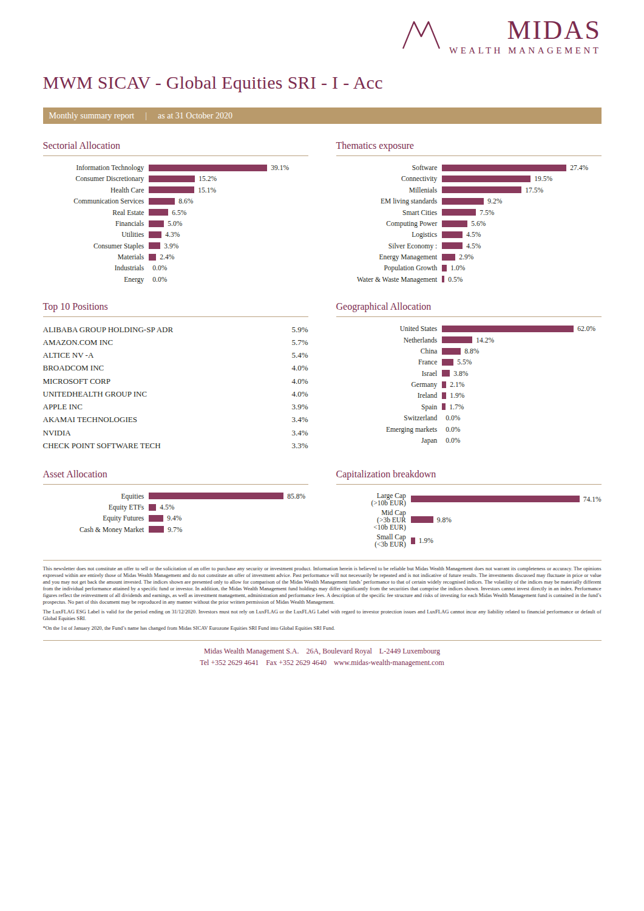MIDAS
WEALTH MANAGEMENT
MWM SICAV - Global Equities SRI - I - Acc
Monthly summary report | as at 31 October 2020
Sectorial Allocation
| Information Technology | 39.1% |
| Consumer Discretionary | 15.2% |
| Health Care | 15.1% |
| Communication Services | 8.6% |
| Real Estate | 6.5% |
| Financials | 5.0% |
| Utilities | 4.3% |
| Consumer Staples | 3.9% |
| Materials | 2.4% |
| Industrials | 0.0% |
| Energy | 0.0% |
Thematics exposure
| Software | 27.4% |
| Connectivity | 19.5% |
| Millenials | 17.5% |
| EM living standards | 9.2% |
| Smart Cities | 7.5% |
| Computing Power | 5.6% |
| Logistics | 4.5% |
| Silver Economy : | 4.5% |
| Energy Management | 2.9% |
| Population Growth | 1.0% |
| Water & Waste Management | 0.5% |
Top 10 Positions
| ALIBABA GROUP HOLDING-SP ADR | 5.9% |
| AMAZON.COM INC | 5.7% |
| ALTICE NV -A | 5.4% |
| BROADCOM INC | 4.0% |
| MICROSOFT CORP | 4.0% |
| UNITEDHEALTH GROUP INC | 4.0% |
| APPLE INC | 3.9% |
| AKAMAI TECHNOLOGIES | 3.4% |
| NVIDIA | 3.4% |
| CHECK POINT SOFTWARE TECH | 3.3% |
Geographical Allocation
| United States | 62.0% |
| Netherlands | 14.2% |
| China | 8.8% |
| France | 5.5% |
| Israel | 3.8% |
| Germany | 2.1% |
| Ireland | 1.9% |
| Spain | 1.7% |
| Switzerland | 0.0% |
| Emerging markets | 0.0% |
| Japan | 0.0% |
Asset Allocation
| Equities | 85.8% |
| Equity ETFs | 4.5% |
| Equity Futures | 9.4% |
| Cash & Money Market | 9.7% |
Capitalization breakdown
| Large Cap (>10b EUR) | 74.1% |
| Mid Cap (>3b EUR <10b EUR) | 9.8% |
| Small Cap (<3b EUR) | 1.9% |
This newsletter does not constitute an offer to sell or the solicitation of an offer to purchase any security or investment product. Information herein is believed to be reliable but Midas Wealth Management does not warrant its completeness or accuracy. The opinions expressed within are entirely those of Midas Wealth Management and do not constitute an offer of investment advice. Past performance will not necessarily be repeated and is not indicative of future results. The investments discussed may fluctuate in price or value and you may not get back the amount invested. The indices shown are presented only to allow for comparison of the Midas Wealth Management funds’ performance to that of certain widely recognised indices. The volatility of the indices may be materially different from the individual performance attained by a specific fund or investor. In addition, the Midas Wealth Management fund holdings may differ significantly from the securities that comprise the indices shown. Investors cannot invest directly in an index. Performance figures reflect the reinvestment of all dividends and earnings, as well as investment management, administration and performance fees. A description of the specific fee structure and risks of investing for each Midas Wealth Management fund is contained in the fund’s prospectus. No part of this document may be reproduced in any manner without the prior written permission of Midas Wealth Management.
The LuxFLAG ESG Label is valid for the period ending on 31/12/2020. Investors must not rely on LuxFLAG or the LuxFLAG Label with regard to investor protection issues and LuxFLAG cannot incur any liability related to financial performance or default of Global Equities SRI.
*On the 1st of January 2020, the Fund’s name has changed from Midas SICAV Eurozone Equities SRI Fund into Global Equities SRI Fund.
Midas Wealth Management S.A. 26A, Boulevard Royal L-2449 Luxembourg
Tel +352 2629 4641 Fax +352 2629 4640 www.midas-wealth-management.com